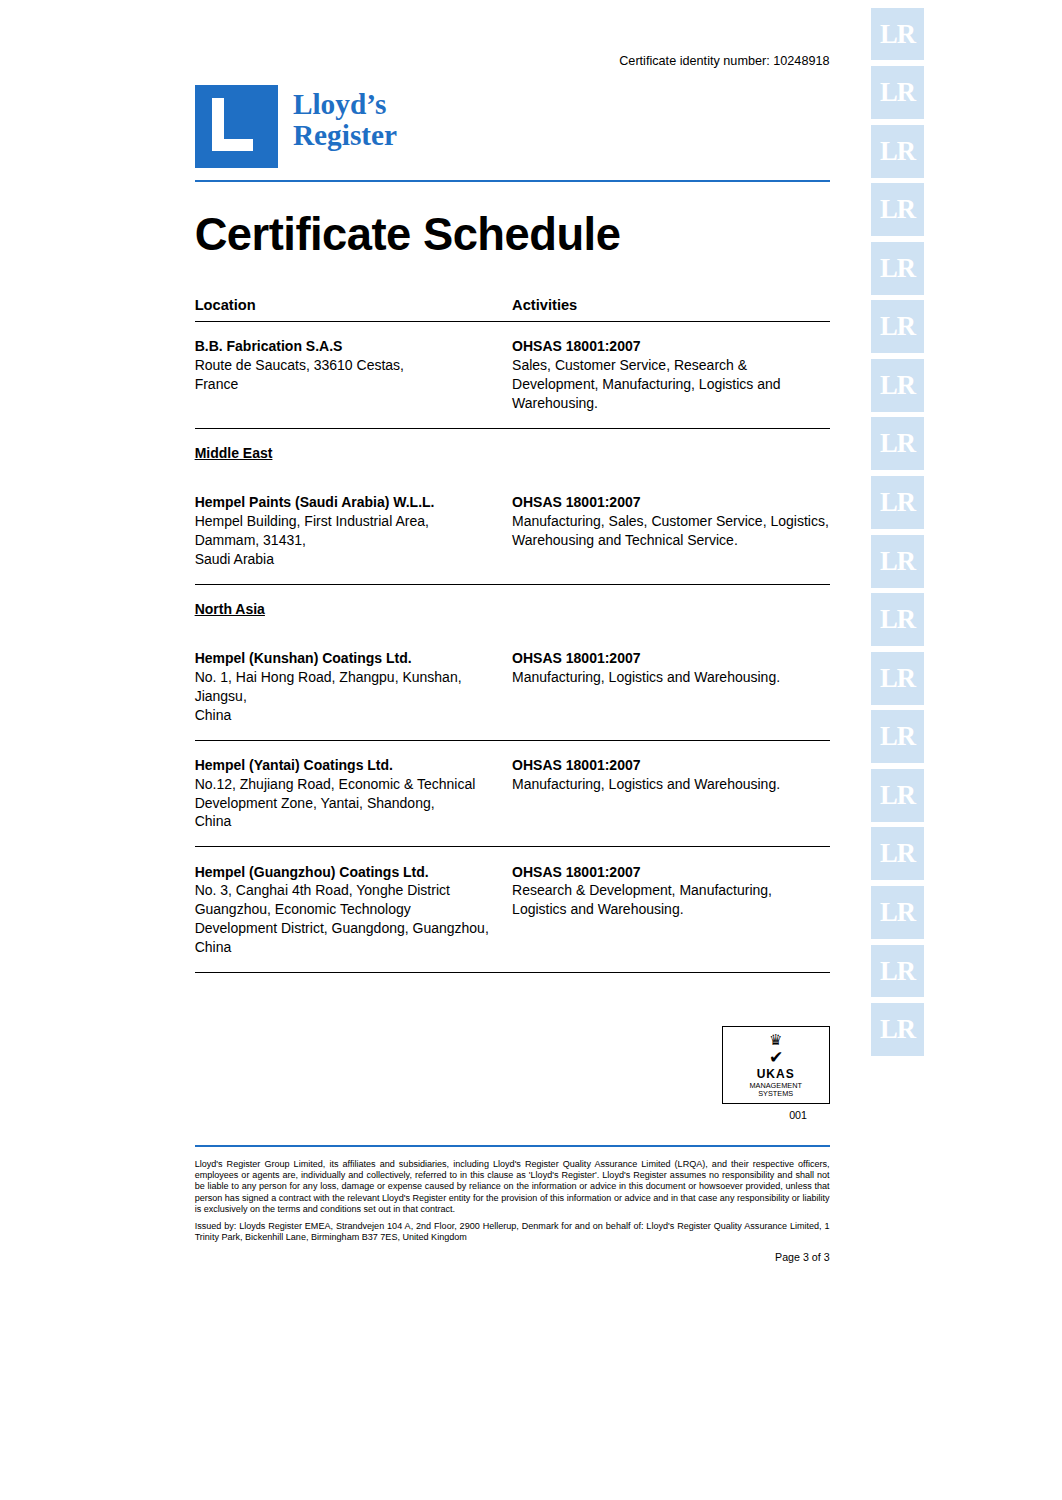LR LR LR LR LR LR LR LR LR LR LR LR LR LR LR LR LR LR
Certificate identity number: 10248918
Lloyd’s
Register
Certificate Schedule
| Location | Activities |
| --- | --- |
| B.B. Fabrication S.A.S Route de Saucats, 33610 Cestas, France | OHSAS 18001:2007 Sales, Customer Service, Research & Development, Manufacturing, Logistics and Warehousing. |
| Middle East |
| Hempel Paints (Saudi Arabia) W.L.L. Hempel Building, First Industrial Area, Dammam, 31431, Saudi Arabia | OHSAS 18001:2007 Manufacturing, Sales, Customer Service, Logistics, Warehousing and Technical Service. |
| North Asia |
| Hempel (Kunshan) Coatings Ltd. No. 1, Hai Hong Road, Zhangpu, Kunshan, Jiangsu, China | OHSAS 18001:2007 Manufacturing, Logistics and Warehousing. |
| Hempel (Yantai) Coatings Ltd. No.12, Zhujiang Road, Economic & Technical Development Zone, Yantai, Shandong, China | OHSAS 18001:2007 Manufacturing, Logistics and Warehousing. |
| Hempel (Guangzhou) Coatings Ltd. No. 3, Canghai 4th Road, Yonghe District Guangzhou, Economic Technology Development District, Guangdong, Guangzhou, China | OHSAS 18001:2007 Research & Development, Manufacturing, Logistics and Warehousing. |
♛
✔
UKAS
MANAGEMENT
SYSTEMS
001
Lloyd's Register Group Limited, its affiliates and subsidiaries, including Lloyd's Register Quality Assurance Limited (LRQA), and their respective officers, employees or agents are, individually and collectively, referred to in this clause as 'Lloyd's Register'. Lloyd's Register assumes no responsibility and shall not be liable to any person for any loss, damage or expense caused by reliance on the information or advice in this document or howsoever provided, unless that person has signed a contract with the relevant Lloyd's Register entity for the provision of this information or advice and in that case any responsibility or liability is exclusively on the terms and conditions set out in that contract.
Issued by: Lloyds Register EMEA, Strandvejen 104 A, 2nd Floor, 2900 Hellerup, Denmark for and on behalf of: Lloyd's Register Quality Assurance Limited, 1 Trinity Park, Bickenhill Lane, Birmingham B37 7ES, United Kingdom
Page 3 of 3